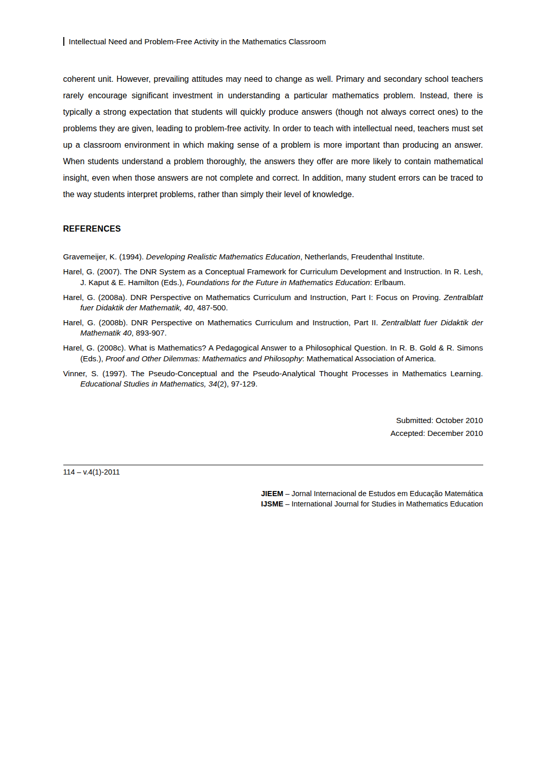Intellectual Need and Problem-Free Activity in the Mathematics Classroom
coherent unit. However, prevailing attitudes may need to change as well. Primary and secondary school teachers rarely encourage significant investment in understanding a particular mathematics problem. Instead, there is typically a strong expectation that students will quickly produce answers (though not always correct ones) to the problems they are given, leading to problem-free activity. In order to teach with intellectual need, teachers must set up a classroom environment in which making sense of a problem is more important than producing an answer. When students understand a problem thoroughly, the answers they offer are more likely to contain mathematical insight, even when those answers are not complete and correct. In addition, many student errors can be traced to the way students interpret problems, rather than simply their level of knowledge.
REFERENCES
Gravemeijer, K. (1994). Developing Realistic Mathematics Education, Netherlands, Freudenthal Institute.
Harel, G. (2007). The DNR System as a Conceptual Framework for Curriculum Development and Instruction. In R. Lesh, J. Kaput & E. Hamilton (Eds.), Foundations for the Future in Mathematics Education: Erlbaum.
Harel, G. (2008a). DNR Perspective on Mathematics Curriculum and Instruction, Part I: Focus on Proving. Zentralblatt fuer Didaktik der Mathematik, 40, 487-500.
Harel, G. (2008b). DNR Perspective on Mathematics Curriculum and Instruction, Part II. Zentralblatt fuer Didaktik der Mathematik 40, 893-907.
Harel, G. (2008c). What is Mathematics? A Pedagogical Answer to a Philosophical Question. In R. B. Gold & R. Simons (Eds.), Proof and Other Dilemmas: Mathematics and Philosophy: Mathematical Association of America.
Vinner, S. (1997). The Pseudo-Conceptual and the Pseudo-Analytical Thought Processes in Mathematics Learning. Educational Studies in Mathematics, 34(2), 97-129.
Submitted: October 2010
Accepted: December 2010
114 – v.4(1)-2011
JIEEM – Jornal Internacional de Estudos em Educação Matemática
IJSME – International Journal for Studies in Mathematics Education